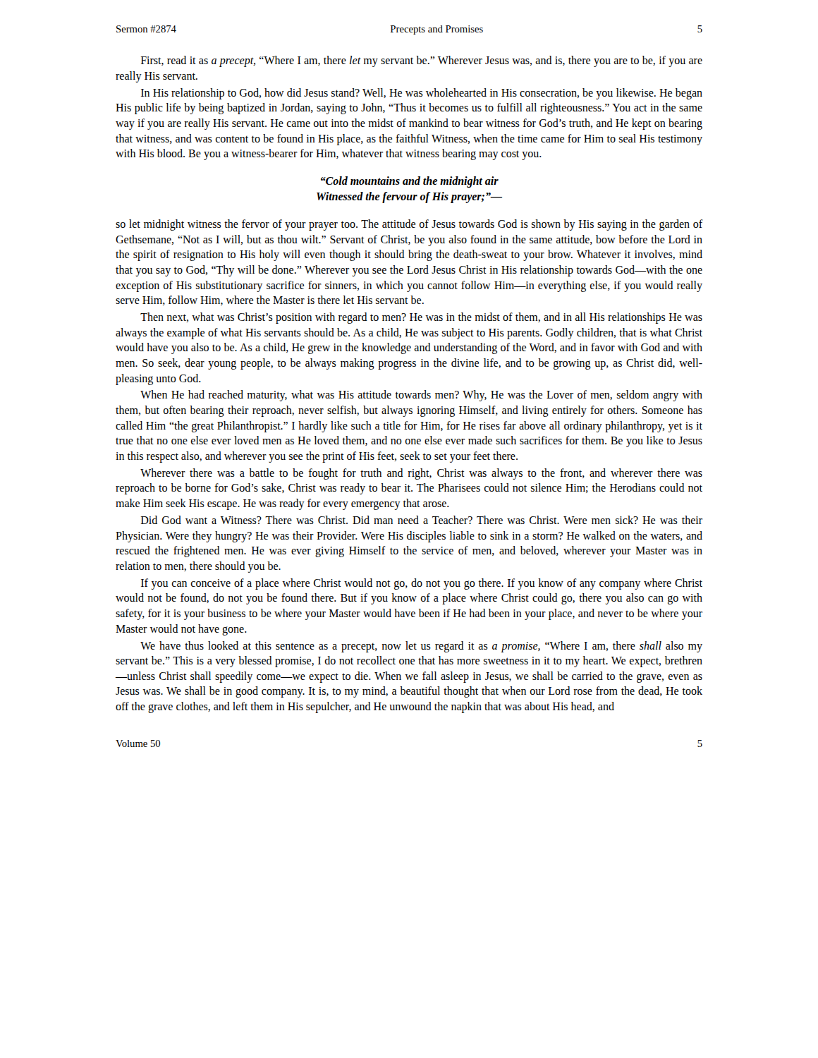Sermon #2874 Precepts and Promises 5
First, read it as a precept, “Where I am, there let my servant be.” Wherever Jesus was, and is, there you are to be, if you are really His servant.
In His relationship to God, how did Jesus stand? Well, He was wholehearted in His consecration, be you likewise. He began His public life by being baptized in Jordan, saying to John, “Thus it becomes us to fulfill all righteousness.” You act in the same way if you are really His servant. He came out into the midst of mankind to bear witness for God’s truth, and He kept on bearing that witness, and was content to be found in His place, as the faithful Witness, when the time came for Him to seal His testimony with His blood. Be you a witness-bearer for Him, whatever that witness bearing may cost you.
“Cold mountains and the midnight air
Witnessed the fervour of His prayer;”—
so let midnight witness the fervor of your prayer too. The attitude of Jesus towards God is shown by His saying in the garden of Gethsemane, “Not as I will, but as thou wilt.” Servant of Christ, be you also found in the same attitude, bow before the Lord in the spirit of resignation to His holy will even though it should bring the death-sweat to your brow. Whatever it involves, mind that you say to God, “Thy will be done.” Wherever you see the Lord Jesus Christ in His relationship towards God—with the one exception of His substitutionary sacrifice for sinners, in which you cannot follow Him—in everything else, if you would really serve Him, follow Him, where the Master is there let His servant be.
Then next, what was Christ’s position with regard to men? He was in the midst of them, and in all His relationships He was always the example of what His servants should be. As a child, He was subject to His parents. Godly children, that is what Christ would have you also to be. As a child, He grew in the knowledge and understanding of the Word, and in favor with God and with men. So seek, dear young people, to be always making progress in the divine life, and to be growing up, as Christ did, well-pleasing unto God.
When He had reached maturity, what was His attitude towards men? Why, He was the Lover of men, seldom angry with them, but often bearing their reproach, never selfish, but always ignoring Himself, and living entirely for others. Someone has called Him “the great Philanthropist.” I hardly like such a title for Him, for He rises far above all ordinary philanthropy, yet is it true that no one else ever loved men as He loved them, and no one else ever made such sacrifices for them. Be you like to Jesus in this respect also, and wherever you see the print of His feet, seek to set your feet there.
Wherever there was a battle to be fought for truth and right, Christ was always to the front, and wherever there was reproach to be borne for God’s sake, Christ was ready to bear it. The Pharisees could not silence Him; the Herodians could not make Him seek His escape. He was ready for every emergency that arose.
Did God want a Witness? There was Christ. Did man need a Teacher? There was Christ. Were men sick? He was their Physician. Were they hungry? He was their Provider. Were His disciples liable to sink in a storm? He walked on the waters, and rescued the frightened men. He was ever giving Himself to the service of men, and beloved, wherever your Master was in relation to men, there should you be.
If you can conceive of a place where Christ would not go, do not you go there. If you know of any company where Christ would not be found, do not you be found there. But if you know of a place where Christ could go, there you also can go with safety, for it is your business to be where your Master would have been if He had been in your place, and never to be where your Master would not have gone.
We have thus looked at this sentence as a precept, now let us regard it as a promise, “Where I am, there shall also my servant be.” This is a very blessed promise, I do not recollect one that has more sweetness in it to my heart. We expect, brethren—unless Christ shall speedily come—we expect to die. When we fall asleep in Jesus, we shall be carried to the grave, even as Jesus was. We shall be in good company. It is, to my mind, a beautiful thought that when our Lord rose from the dead, He took off the grave clothes, and left them in His sepulcher, and He unwound the napkin that was about His head, and
Volume 50 5